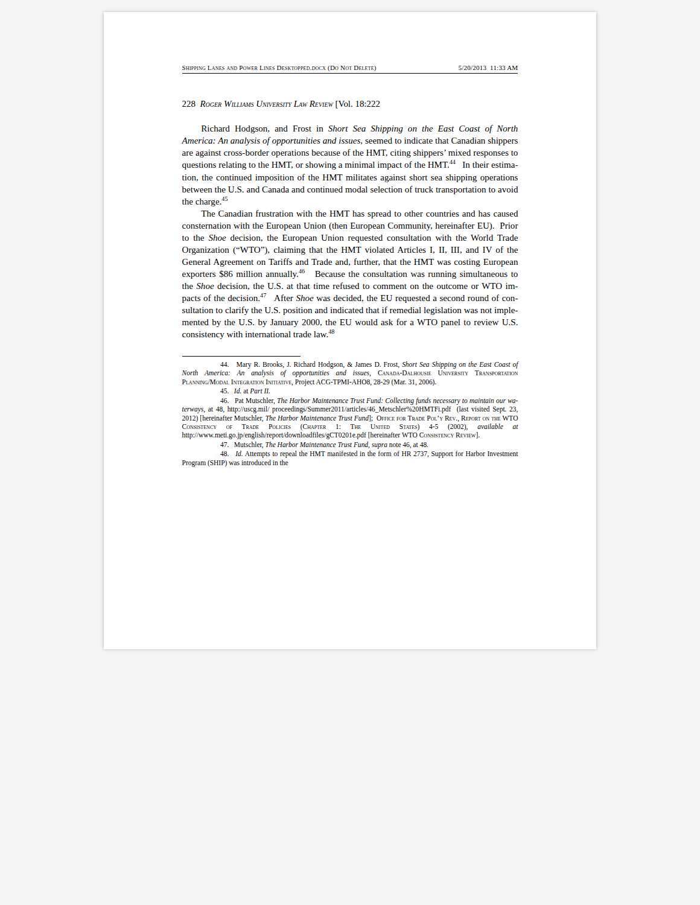Shipping Lanes and Power Lines Desktopped.docx (Do Not Delete) 5/20/2013 11:33 AM
228 Roger Williams University Law Review [Vol. 18:222
Richard Hodgson, and Frost in Short Sea Shipping on the East Coast of North America: An analysis of opportunities and issues, seemed to indicate that Canadian shippers are against cross-border operations because of the HMT, citing shippers’ mixed responses to questions relating to the HMT, or showing a minimal impact of the HMT.44 In their estimation, the continued imposition of the HMT militates against short sea shipping operations between the U.S. and Canada and continued modal selection of truck transportation to avoid the charge.45
The Canadian frustration with the HMT has spread to other countries and has caused consternation with the European Union (then European Community, hereinafter EU). Prior to the Shoe decision, the European Union requested consultation with the World Trade Organization (“WTO”), claiming that the HMT violated Articles I, II, III, and IV of the General Agreement on Tariffs and Trade and, further, that the HMT was costing European exporters $86 million annually.46 Because the consultation was running simultaneous to the Shoe decision, the U.S. at that time refused to comment on the outcome or WTO impacts of the decision.47 After Shoe was decided, the EU requested a second round of consultation to clarify the U.S. position and indicated that if remedial legislation was not implemented by the U.S. by January 2000, the EU would ask for a WTO panel to review U.S. consistency with international trade law.48
44. Mary R. Brooks, J. Richard Hodgson, & James D. Frost, Short Sea Shipping on the East Coast of North America: An analysis of opportunities and issues, Canada-Dalhousie University Transportation Planning/Modal Integration Initiative, Project ACG-TPMI-AHO8, 28-29 (Mar. 31, 2006).
45. Id. at Part II.
46. Pat Mutschler, The Harbor Maintenance Trust Fund: Collecting funds necessary to maintain our waterways, at 48, http://uscg.mil/ proceedings/Summer2011/articles/46_Metschler%20HMTFi.pdf (last visited Sept. 23, 2012) [hereinafter Mutschler, The Harbor Maintenance Trust Fund]; Office for Trade Pol’y Rev., Report on the WTO Consistency of Trade Policies (Chapter 1: The United States) 4-5 (2002), available at http://www.meti.go.jp/english/report/downloadfiles/gCT0201e.pdf [hereinafter WTO Consistency Review].
47. Mutschler, The Harbor Maintenance Trust Fund, supra note 46, at 48.
48. Id. Attempts to repeal the HMT manifested in the form of HR 2737, Support for Harbor Investment Program (SHIP) was introduced in the